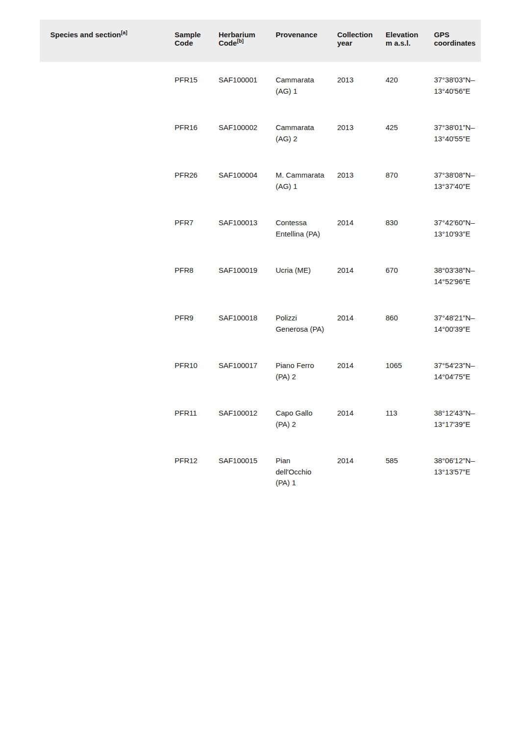| Species and section [a] | Sample Code | Herbarium Code [b] | Provenance | Collection year | Elevation m a.s.l. | GPS coordinates |
| --- | --- | --- | --- | --- | --- | --- |
| | PFR15 | SAF100001 | Cammarata (AG) 1 | 2013 | 420 | 37°38′03″N–13°40′56″E |
| | PFR16 | SAF100002 | Cammarata (AG) 2 | 2013 | 425 | 37°38′01″N–13°40′55″E |
| | PFR26 | SAF100004 | M. Cammarata (AG) 1 | 2013 | 870 | 37°38′08″N–13°37′40″E |
| | PFR7 | SAF100013 | Contessa Entellina (PA) | 2014 | 830 | 37°42′60″N–13°10′93″E |
| | PFR8 | SAF100019 | Ucria (ME) | 2014 | 670 | 38°03′38″N–14°52′96″E |
| | PFR9 | SAF100018 | Polizzi Generosa (PA) | 2014 | 860 | 37°48′21″N–14°00′39″E |
| | PFR10 | SAF100017 | Piano Ferro (PA) 2 | 2014 | 1065 | 37°54′23″N–14°04′75″E |
| | PFR11 | SAF100012 | Capo Gallo (PA) 2 | 2014 | 113 | 38°12′43″N–13°17′39″E |
| | PFR12 | SAF100015 | Pian dell'Occhio (PA) 1 | 2014 | 585 | 38°06′12″N–13°13′57″E |